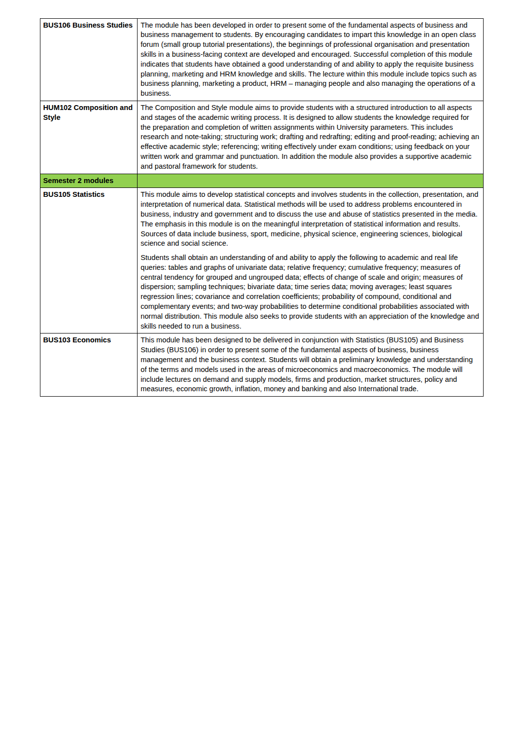| BUS106 Business Studies | The module has been developed in order to present some of the fundamental aspects of business and business management to students. By encouraging candidates to impart this knowledge in an open class forum (small group tutorial presentations), the beginnings of professional organisation and presentation skills in a business-facing context are developed and encouraged. Successful completion of this module indicates that students have obtained a good understanding of and ability to apply the requisite business planning, marketing and HRM knowledge and skills. The lecture within this module include topics such as business planning, marketing a product, HRM – managing people and also managing the operations of a business. |
| HUM102 Composition and Style | The Composition and Style module aims to provide students with a structured introduction to all aspects and stages of the academic writing process. It is designed to allow students the knowledge required for the preparation and completion of written assignments within University parameters. This includes research and note-taking; structuring work; drafting and redrafting; editing and proof-reading; achieving an effective academic style; referencing; writing effectively under exam conditions; using feedback on your written work and grammar and punctuation. In addition the module also provides a supportive academic and pastoral framework for students. |
| Semester 2 modules | |
| BUS105 Statistics | This module aims to develop statistical concepts and involves students in the collection, presentation, and interpretation of numerical data. Statistical methods will be used to address problems encountered in business, industry and government and to discuss the use and abuse of statistics presented in the media. The emphasis in this module is on the meaningful interpretation of statistical information and results. Sources of data include business, sport, medicine, physical science, engineering sciences, biological science and social science. Students shall obtain an understanding of and ability to apply the following to academic and real life queries: tables and graphs of univariate data; relative frequency; cumulative frequency; measures of central tendency for grouped and ungrouped data; effects of change of scale and origin; measures of dispersion; sampling techniques; bivariate data; time series data; moving averages; least squares regression lines; covariance and correlation coefficients; probability of compound, conditional and complementary events; and two-way probabilities to determine conditional probabilities associated with normal distribution. This module also seeks to provide students with an appreciation of the knowledge and skills needed to run a business. |
| BUS103 Economics | This module has been designed to be delivered in conjunction with Statistics (BUS105) and Business Studies (BUS106) in order to present some of the fundamental aspects of business, business management and the business context. Students will obtain a preliminary knowledge and understanding of the terms and models used in the areas of microeconomics and macroeconomics. The module will include lectures on demand and supply models, firms and production, market structures, policy and measures, economic growth, inflation, money and banking and also International trade. |